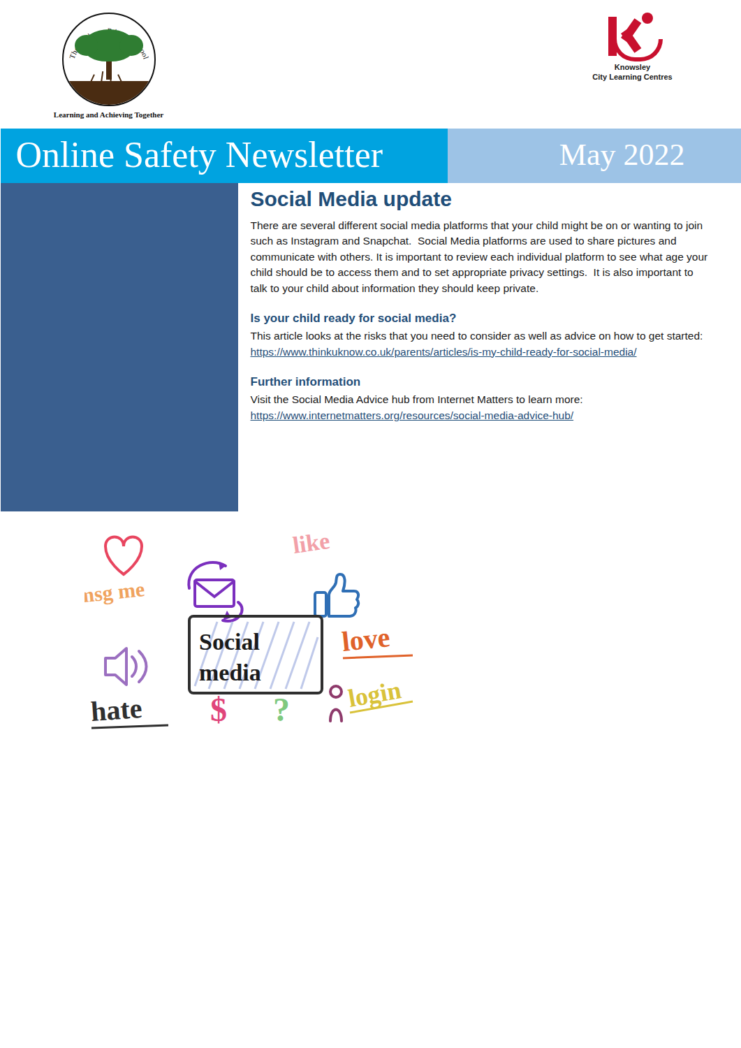The Mulberry Primary School
Learning and Achieving Together
Knowsley
City Learning Centres
Online Safety Newsletter
May 2022
Social Media update
There are several different social media platforms that your child might be on or wanting to join such as Instagram and Snapchat. Social Media platforms are used to share pictures and communicate with others. It is important to review each individual platform to see what age your child should be to access them and to set appropriate privacy settings. It is also important to talk to your child about information they should keep private.
Is your child ready for social media?
This article looks at the risks that you need to consider as well as advice on how to get started:
https://www.thinkuknow.co.uk/parents/articles/is-my-child-ready-for-social-media/
Further information
Visit the Social Media Advice hub from Internet Matters to learn more:
https://www.internetmatters.org/resources/social-media-advice-hub/
msg me like connect Social media love hate $ ? login